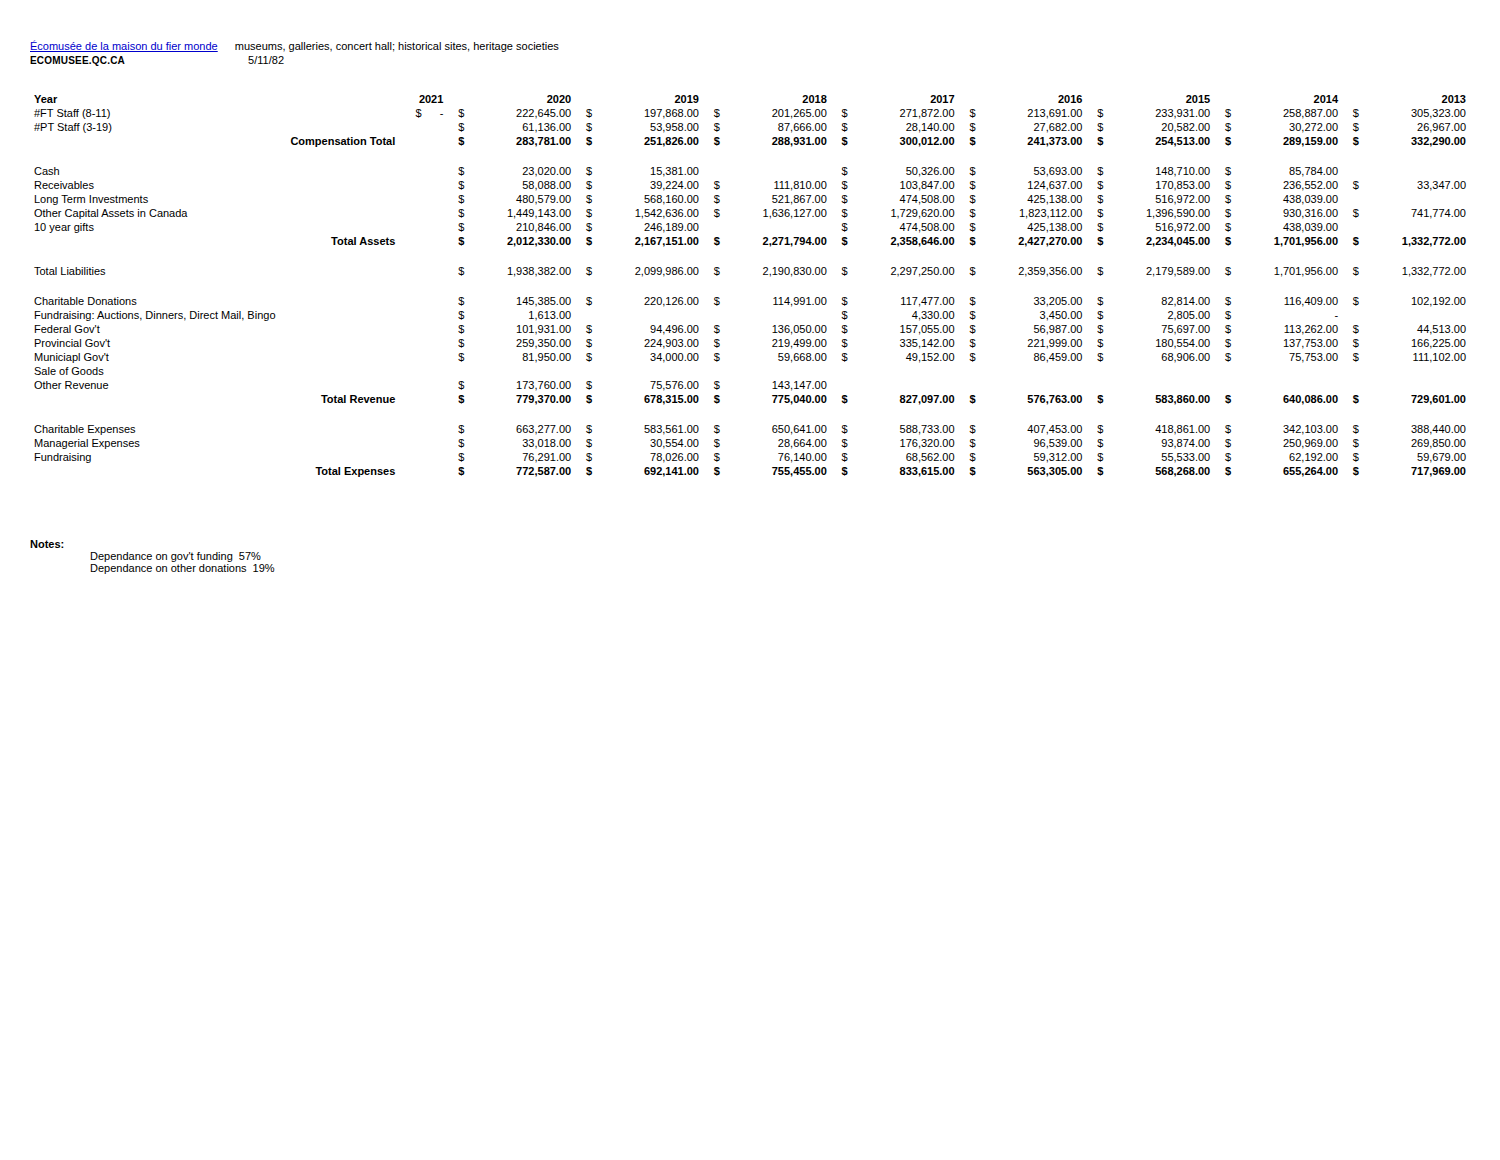Écomusée de la maison du fier monde museums, galleries, concert hall; historical sites, heritage societies
ECOMUSEE.QC.CA 5/11/82
| Year | 2021 | 2020 | 2019 | 2018 | 2017 | 2016 | 2015 | 2014 | 2013 |
| #FT Staff (8-11) | $ | - | $ | 222,645.00 | $ | 197,868.00 | $ | 201,265.00 | $ | 271,872.00 | $ | 213,691.00 | $ | 233,931.00 | $ | 258,887.00 | $ | 305,323.00 |
| #PT Staff (3-19) | | | $ | 61,136.00 | $ | 53,958.00 | $ | 87,666.00 | $ | 28,140.00 | $ | 27,682.00 | $ | 20,582.00 | $ | 30,272.00 | $ | 26,967.00 |
| Compensation Total | | | $ | 283,781.00 | $ | 251,826.00 | $ | 288,931.00 | $ | 300,012.00 | $ | 241,373.00 | $ | 254,513.00 | $ | 289,159.00 | $ | 332,290.00 |
| Cash | | | $ | 23,020.00 | $ | 15,381.00 | | | $ | 50,326.00 | $ | 53,693.00 | $ | 148,710.00 | $ | 85,784.00 | | |
| Receivables | | | $ | 58,088.00 | $ | 39,224.00 | $ | 111,810.00 | $ | 103,847.00 | $ | 124,637.00 | $ | 170,853.00 | $ | 236,552.00 | $ | 33,347.00 |
| Long Term Investments | | | $ | 480,579.00 | $ | 568,160.00 | $ | 521,867.00 | $ | 474,508.00 | $ | 425,138.00 | $ | 516,972.00 | $ | 438,039.00 | | |
| Other Capital Assets in Canada | | | $ | 1,449,143.00 | $ | 1,542,636.00 | $ | 1,636,127.00 | $ | 1,729,620.00 | $ | 1,823,112.00 | $ | 1,396,590.00 | $ | 930,316.00 | $ | 741,774.00 |
| 10 year gifts | | | $ | 210,846.00 | $ | 246,189.00 | | | $ | 474,508.00 | $ | 425,138.00 | $ | 516,972.00 | $ | 438,039.00 | | |
| Total Assets | | | $ | 2,012,330.00 | $ | 2,167,151.00 | $ | 2,271,794.00 | $ | 2,358,646.00 | $ | 2,427,270.00 | $ | 2,234,045.00 | $ | 1,701,956.00 | $ | 1,332,772.00 |
| Total Liabilities | | | $ | 1,938,382.00 | $ | 2,099,986.00 | $ | 2,190,830.00 | $ | 2,297,250.00 | $ | 2,359,356.00 | $ | 2,179,589.00 | $ | 1,701,956.00 | $ | 1,332,772.00 |
| Charitable Donations | | | $ | 145,385.00 | $ | 220,126.00 | $ | 114,991.00 | $ | 117,477.00 | $ | 33,205.00 | $ | 82,814.00 | $ | 116,409.00 | $ | 102,192.00 |
| Fundraising: Auctions, Dinners, Direct Mail, Bingo | | | $ | 1,613.00 | | | | | $ | 4,330.00 | $ | 3,450.00 | $ | 2,805.00 | $ | - | | |
| Federal Gov't | | | $ | 101,931.00 | $ | 94,496.00 | $ | 136,050.00 | $ | 157,055.00 | $ | 56,987.00 | $ | 75,697.00 | $ | 113,262.00 | $ | 44,513.00 |
| Provincial Gov't | | | $ | 259,350.00 | $ | 224,903.00 | $ | 219,499.00 | $ | 335,142.00 | $ | 221,999.00 | $ | 180,554.00 | $ | 137,753.00 | $ | 166,225.00 |
| Municiapl Gov't | | | $ | 81,950.00 | $ | 34,000.00 | $ | 59,668.00 | $ | 49,152.00 | $ | 86,459.00 | $ | 68,906.00 | $ | 75,753.00 | $ | 111,102.00 |
| Sale of Goods | | | | | | | | | | | | | | | | | | |
| Other Revenue | | | $ | 173,760.00 | $ | 75,576.00 | $ | 143,147.00 | | | | | | | | | | |
| Total Revenue | | | $ | 779,370.00 | $ | 678,315.00 | $ | 775,040.00 | $ | 827,097.00 | $ | 576,763.00 | $ | 583,860.00 | $ | 640,086.00 | $ | 729,601.00 |
| Charitable Expenses | | | $ | 663,277.00 | $ | 583,561.00 | $ | 650,641.00 | $ | 588,733.00 | $ | 407,453.00 | $ | 418,861.00 | $ | 342,103.00 | $ | 388,440.00 |
| Managerial Expenses | | | $ | 33,018.00 | $ | 30,554.00 | $ | 28,664.00 | $ | 176,320.00 | $ | 96,539.00 | $ | 93,874.00 | $ | 250,969.00 | $ | 269,850.00 |
| Fundraising | | | $ | 76,291.00 | $ | 78,026.00 | $ | 76,140.00 | $ | 68,562.00 | $ | 59,312.00 | $ | 55,533.00 | $ | 62,192.00 | $ | 59,679.00 |
| Total Expenses | | | $ | 772,587.00 | $ | 692,141.00 | $ | 755,455.00 | $ | 833,615.00 | $ | 563,305.00 | $ | 568,268.00 | $ | 655,264.00 | $ | 717,969.00 |
Notes:
Dependance on gov't funding57%
Dependance on other donations19%